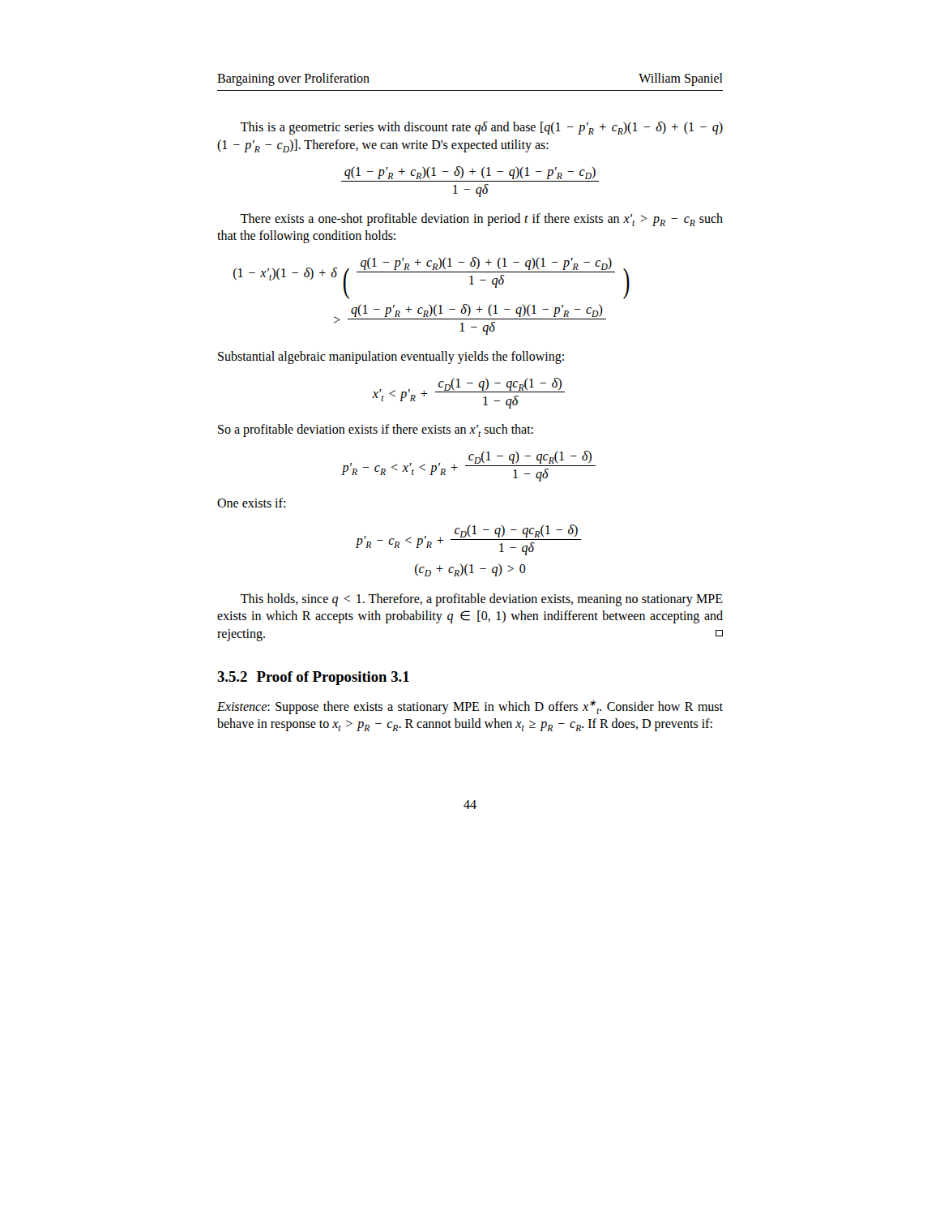Bargaining over Proliferation
William Spaniel
This is a geometric series with discount rate qδ and base [q(1 − p′R + cR)(1 − δ) + (1 − q)(1 − p′R − cD)]. Therefore, we can write D's expected utility as:
q(1 − p′R + cR)(1 − δ) + (1 − q)(1 − p′R − cD) 1 − qδ
There exists a one-shot profitable deviation in period t if there exists an x′t > pR − cR such that the following condition holds:
(1 − x′t)(1 − δ) + δ ( q(1 − p′R + cR)(1 − δ) + (1 − q)(1 − p′R − cD) 1 − qδ )
> q(1 − p′R + cR)(1 − δ) + (1 − q)(1 − p′R − cD) 1 − qδ
Substantial algebraic manipulation eventually yields the following:
x′t < p′R + cD(1 − q) − qcR(1 − δ) 1 − qδ
So a profitable deviation exists if there exists an x′t such that:
p′R − cR < x′t < p′R + cD(1 − q) − qcR(1 − δ) 1 − qδ
One exists if:
p′R − cR < p′R + cD(1 − q) − qcR(1 − δ) 1 − qδ
(cD + cR)(1 − q) > 0
This holds, since q < 1. Therefore, a profitable deviation exists, meaning no stationary MPE exists in which R accepts with probability q ∈ [0, 1) when indifferent between accepting and rejecting.
3.5.2 Proof of Proposition 3.1
Existence: Suppose there exists a stationary MPE in which D offers x∗t. Consider how R must behave in response to xt > pR − cR. R cannot build when xt ≥ pR − cR. If R does, D prevents if:
44